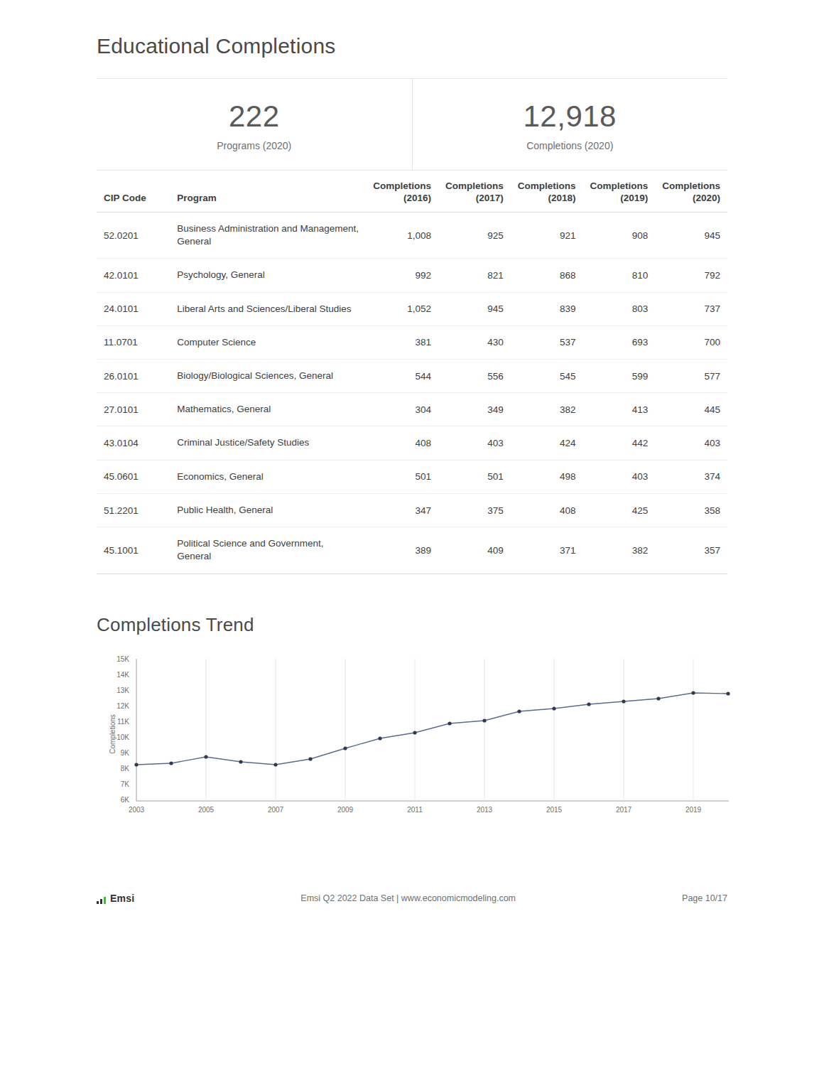Educational Completions
222
Programs (2020)
12,918
Completions (2020)
| CIP Code | Program | Completions (2016) | Completions (2017) | Completions (2018) | Completions (2019) | Completions (2020) |
| --- | --- | --- | --- | --- | --- | --- |
| 52.0201 | Business Administration and Management, General | 1,008 | 925 | 921 | 908 | 945 |
| 42.0101 | Psychology, General | 992 | 821 | 868 | 810 | 792 |
| 24.0101 | Liberal Arts and Sciences/Liberal Studies | 1,052 | 945 | 839 | 803 | 737 |
| 11.0701 | Computer Science | 381 | 430 | 537 | 693 | 700 |
| 26.0101 | Biology/Biological Sciences, General | 544 | 556 | 545 | 599 | 577 |
| 27.0101 | Mathematics, General | 304 | 349 | 382 | 413 | 445 |
| 43.0104 | Criminal Justice/Safety Studies | 408 | 403 | 424 | 442 | 403 |
| 45.0601 | Economics, General | 501 | 501 | 498 | 403 | 374 |
| 51.2201 | Public Health, General | 347 | 375 | 408 | 425 | 358 |
| 45.1001 | Political Science and Government, General | 389 | 409 | 371 | 382 | 357 |
Completions Trend
15K 14K 13K 12K 11K 10K 9K 8K 7K 6K Completions 2003 2005 2007 2009 2011 2013 2015 2017 2019
Emsi
Emsi Q2 2022 Data Set | www.economicmodeling.com
Page 10/17